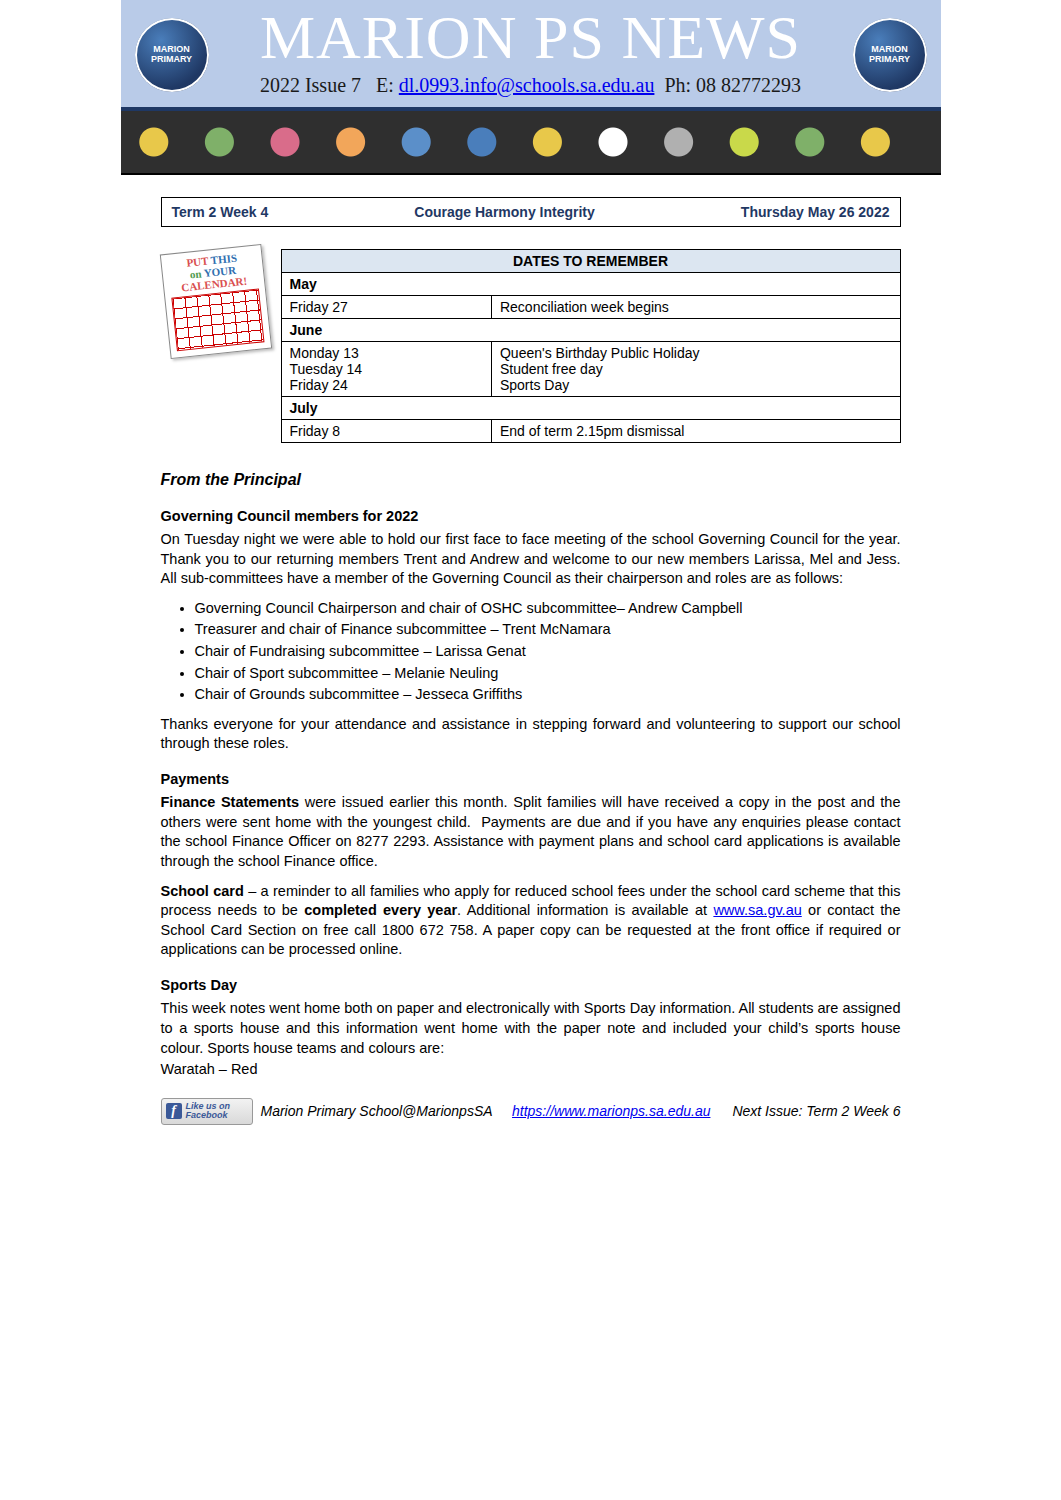MARION
PRIMARY
MARION
PRIMARY
MARION PS NEWS
2022 Issue 7 E: dl.0993.info@schools.sa.edu.au Ph: 08 82772293
Term 2 Week 4 Courage Harmony Integrity Thursday May 26 2022
PUT THIS
on YOUR
CALENDAR!
| DATES TO REMEMBER |
| --- |
| May |
| Friday 27 | Reconciliation week begins |
| June |
| Monday 13 Tuesday 14 Friday 24 | Queen's Birthday Public Holiday Student free day Sports Day |
| July |
| Friday 8 | End of term 2.15pm dismissal |
From the Principal
Governing Council members for 2022
On Tuesday night we were able to hold our first face to face meeting of the school Governing Council for the year. Thank you to our returning members Trent and Andrew and welcome to our new members Larissa, Mel and Jess. All sub-committees have a member of the Governing Council as their chairperson and roles are as follows:
Governing Council Chairperson and chair of OSHC subcommittee– Andrew Campbell
Treasurer and chair of Finance subcommittee – Trent McNamara
Chair of Fundraising subcommittee – Larissa Genat
Chair of Sport subcommittee – Melanie Neuling
Chair of Grounds subcommittee – Jesseca Griffiths
Thanks everyone for your attendance and assistance in stepping forward and volunteering to support our school through these roles.
Payments
Finance Statements were issued earlier this month. Split families will have received a copy in the post and the others were sent home with the youngest child. Payments are due and if you have any enquiries please contact the school Finance Officer on 8277 2293. Assistance with payment plans and school card applications is available through the school Finance office.
School card – a reminder to all families who apply for reduced school fees under the school card scheme that this process needs to be completed every year. Additional information is available at www.sa.gv.au or contact the School Card Section on free call 1800 672 758. A paper copy can be requested at the front office if required or applications can be processed online.
Sports Day
This week notes went home both on paper and electronically with Sports Day information. All students are assigned to a sports house and this information went home with the paper note and included your child’s sports house colour. Sports house teams and colours are:
Waratah – Red
fLike us on
Facebook
Marion Primary School@MarionpsSA https://www.marionps.sa.edu.au
Next Issue: Term 2 Week 6